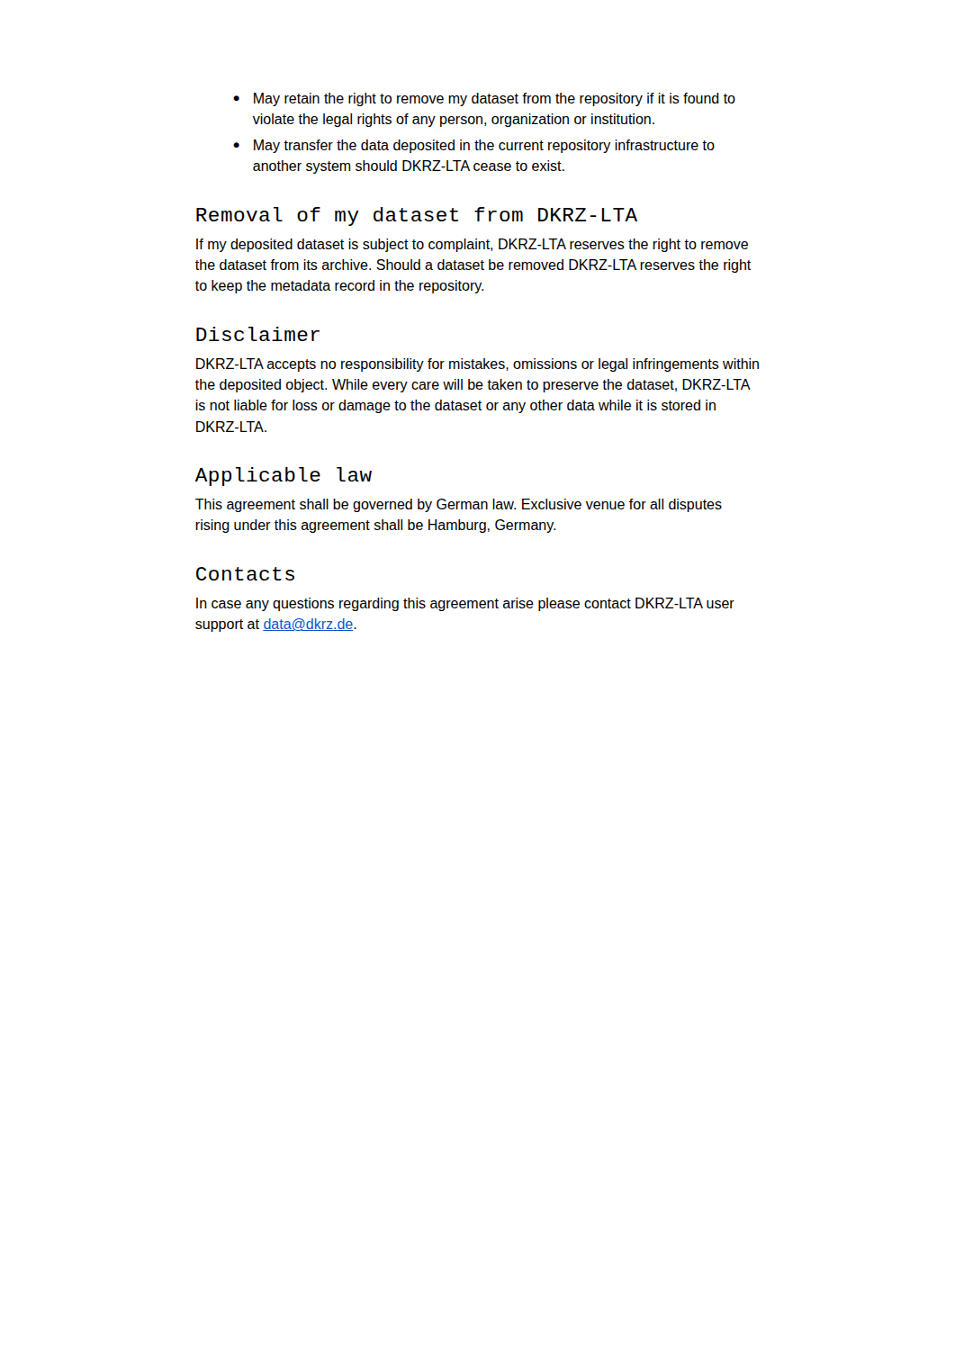May retain the right to remove my dataset from the repository if it is found to violate the legal rights of any person, organization or institution.
May transfer the data deposited in the current repository infrastructure to another system should DKRZ-LTA cease to exist.
Removal of my dataset from DKRZ-LTA
If my deposited dataset is subject to complaint, DKRZ-LTA reserves the right to remove the dataset from its archive. Should a dataset be removed DKRZ-LTA reserves the right to keep the metadata record in the repository.
Disclaimer
DKRZ-LTA accepts no responsibility for mistakes, omissions or legal infringements within the deposited object. While every care will be taken to preserve the dataset, DKRZ-LTA is not liable for loss or damage to the dataset or any other data while it is stored in DKRZ-LTA.
Applicable law
This agreement shall be governed by German law. Exclusive venue for all disputes rising under this agreement shall be Hamburg, Germany.
Contacts
In case any questions regarding this agreement arise please contact DKRZ-LTA user support at data@dkrz.de.